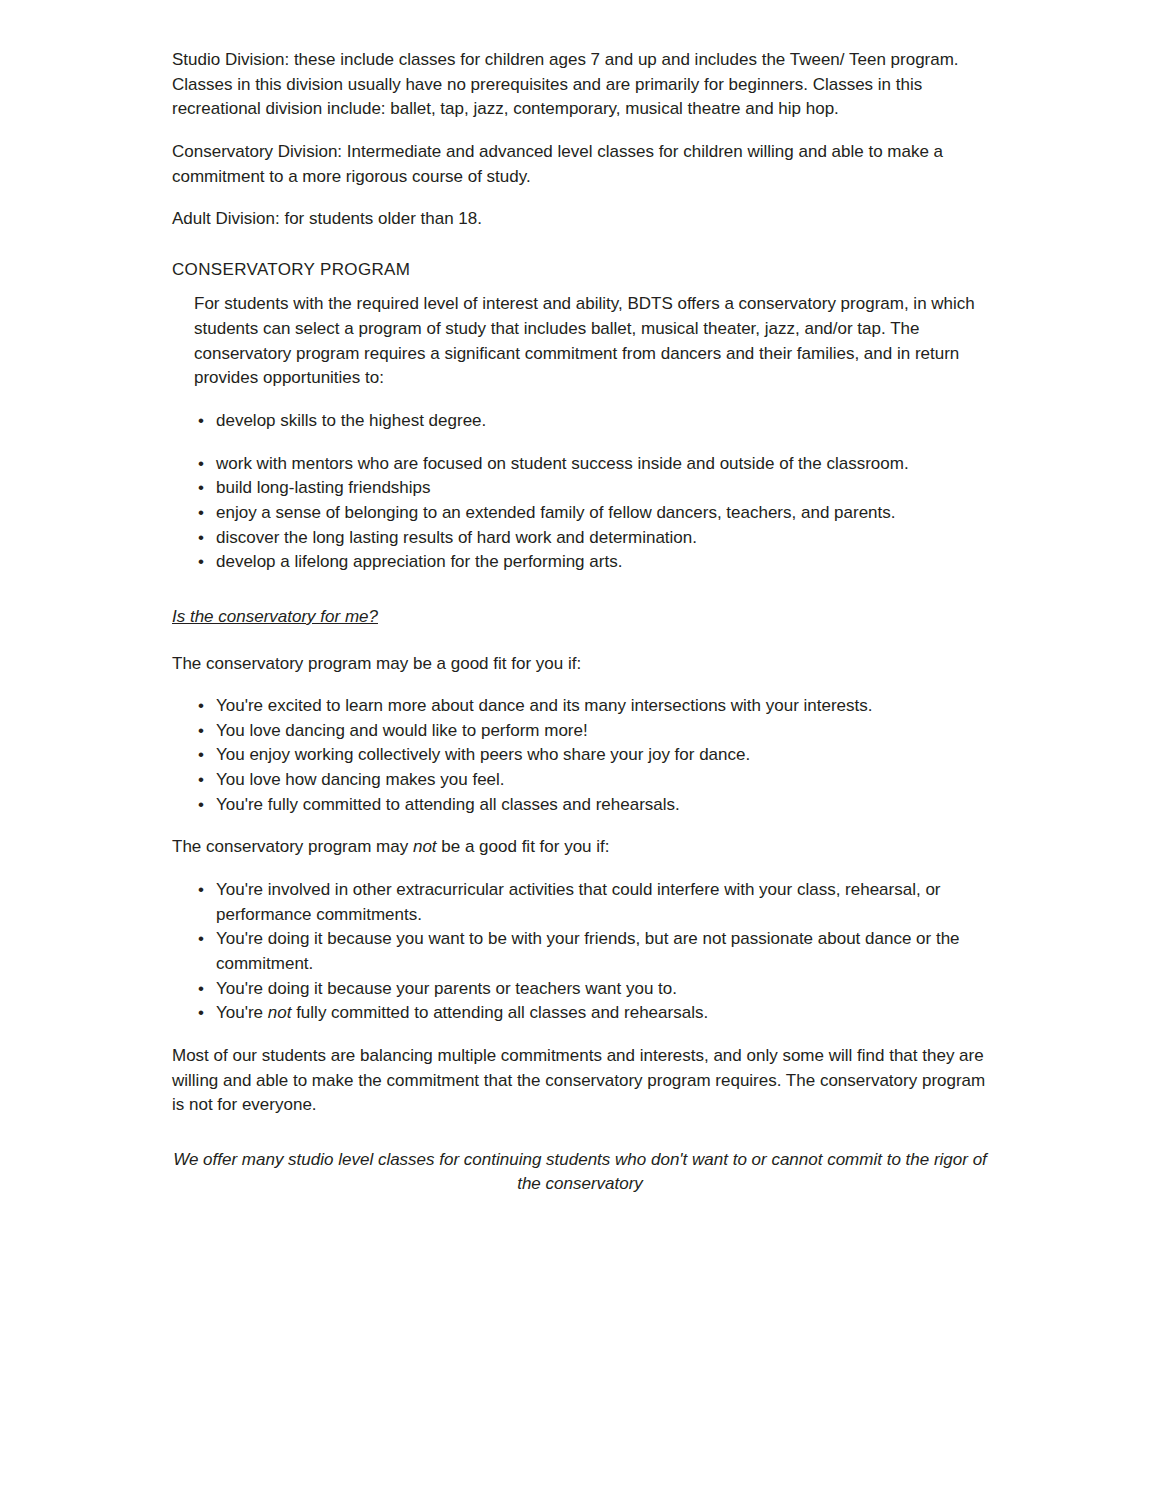Studio Division: these include classes for children ages 7 and up and includes the Tween/ Teen program. Classes in this division usually have no prerequisites and are primarily for beginners. Classes in this recreational division include: ballet, tap, jazz, contemporary, musical theatre and hip hop.
Conservatory Division: Intermediate and advanced level classes for children willing and able to make a commitment to a more rigorous course of study.
Adult Division: for students older than 18.
CONSERVATORY PROGRAM
For students with the required level of interest and ability, BDTS offers a conservatory program, in which students can select a program of study that includes ballet, musical theater, jazz, and/or tap. The conservatory program requires a significant commitment from dancers and their families, and in return provides opportunities to:
develop skills to the highest degree.
work with mentors who are focused on student success inside and outside of the classroom.
build long-lasting friendships
enjoy a sense of belonging to an extended family of fellow dancers, teachers, and parents.
discover the long lasting results of hard work and determination.
develop a lifelong appreciation for the performing arts.
Is the conservatory for me?
The conservatory program may be a good fit for you if:
You're excited to learn more about dance and its many intersections with your interests.
You love dancing and would like to perform more!
You enjoy working collectively with peers who share your joy for dance.
You love how dancing makes you feel.
You're fully committed to attending all classes and rehearsals.
The conservatory program may not be a good fit for you if:
You're involved in other extracurricular activities that could interfere with your class, rehearsal, or performance commitments.
You're doing it because you want to be with your friends, but are not passionate about dance or the commitment.
You're doing it because your parents or teachers want you to.
You're not fully committed to attending all classes and rehearsals.
Most of our students are balancing multiple commitments and interests, and only some will find that they are willing and able to make the commitment that the conservatory program requires. The conservatory program is not for everyone.
We offer many studio level classes for continuing students who don't want to or cannot commit to the rigor of the conservatory